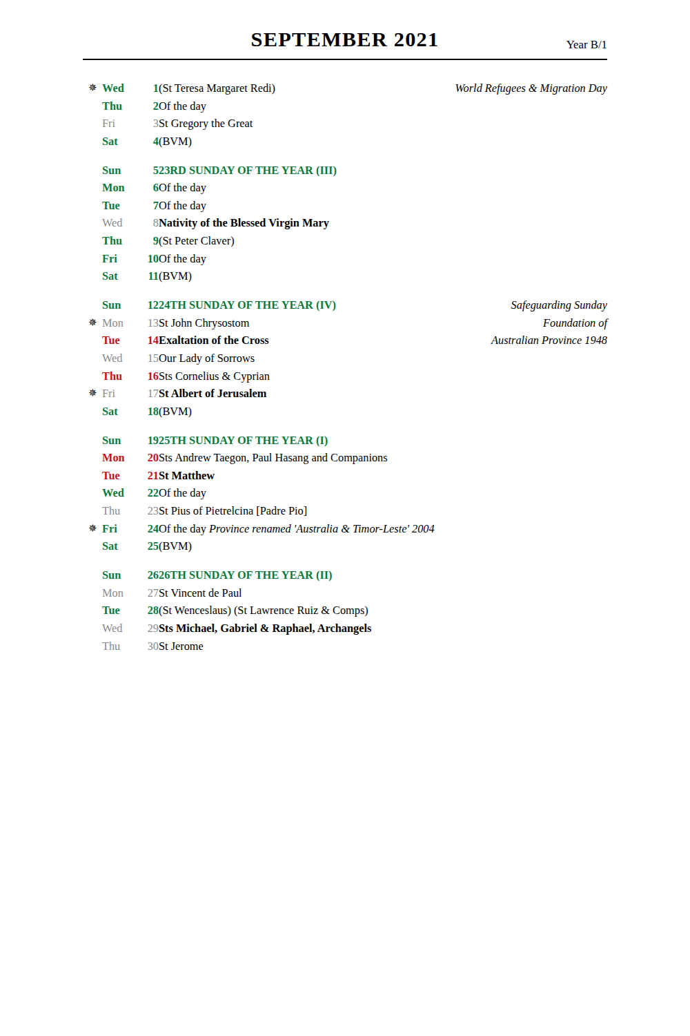SEPTEMBER 2021
Year B/1
| ✵ | Wed | 1 | (St Teresa Margaret Redi) | World Refugees & Migration Day |
| | Thu | 2 | Of the day |
| | Fri | 3 | St Gregory the Great |
| | Sat | 4 | (BVM) |
| | Sun | 5 | 23RD SUNDAY OF THE YEAR (III) |
| | Mon | 6 | Of the day |
| | Tue | 7 | Of the day |
| | Wed | 8 | Nativity of the Blessed Virgin Mary |
| | Thu | 9 | (St Peter Claver) |
| | Fri | 10 | Of the day |
| | Sat | 11 | (BVM) |
| | Sun | 12 | 24TH SUNDAY OF THE YEAR (IV) | Safeguarding Sunday |
| ✵ | Mon | 13 | St John Chrysostom | Foundation of |
| | Tue | 14 | Exaltation of the Cross | Australian Province 1948 |
| | Wed | 15 | Our Lady of Sorrows |
| | Thu | 16 | Sts Cornelius & Cyprian |
| ✵ | Fri | 17 | St Albert of Jerusalem |
| | Sat | 18 | (BVM) |
| | Sun | 19 | 25TH SUNDAY OF THE YEAR (I) |
| | Mon | 20 | Sts Andrew Taegon, Paul Hasang and Companions |
| | Tue | 21 | St Matthew |
| | Wed | 22 | Of the day |
| | Thu | 23 | St Pius of Pietrelcina [Padre Pio] |
| ✵ | Fri | 24 | Of the day Province renamed 'Australia & Timor-Leste' 2004 |
| | Sat | 25 | (BVM) |
| | Sun | 26 | 26TH SUNDAY OF THE YEAR (II) |
| | Mon | 27 | St Vincent de Paul |
| | Tue | 28 | (St Wenceslaus) (St Lawrence Ruiz & Comps) |
| | Wed | 29 | Sts Michael, Gabriel & Raphael, Archangels |
| | Thu | 30 | St Jerome |